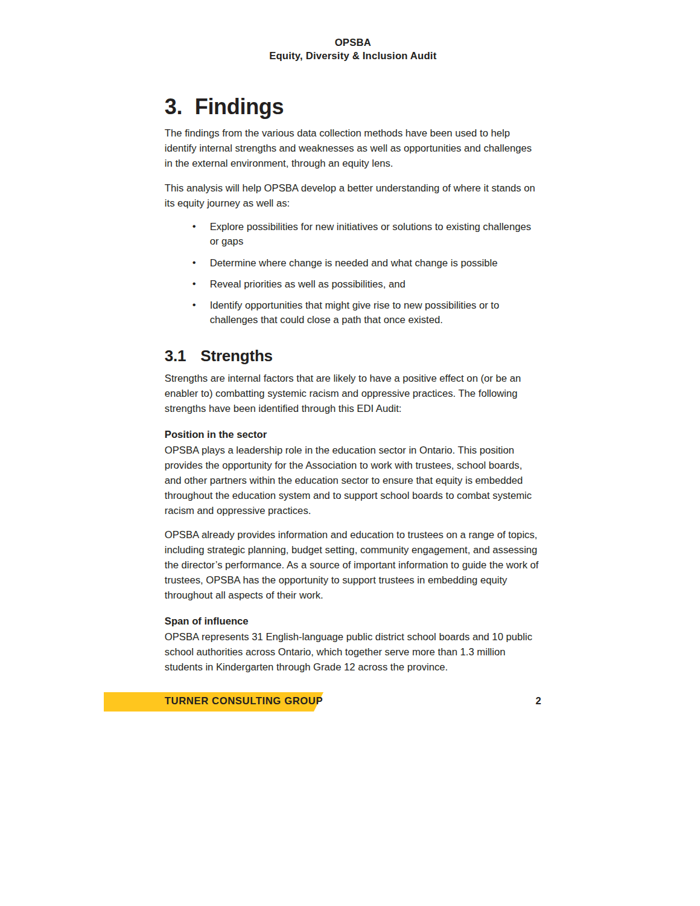OPSBA Equity, Diversity & Inclusion Audit
3. Findings
The findings from the various data collection methods have been used to help identify internal strengths and weaknesses as well as opportunities and challenges in the external environment, through an equity lens.
This analysis will help OPSBA develop a better understanding of where it stands on its equity journey as well as:
Explore possibilities for new initiatives or solutions to existing challenges or gaps
Determine where change is needed and what change is possible
Reveal priorities as well as possibilities, and
Identify opportunities that might give rise to new possibilities or to challenges that could close a path that once existed.
3.1 Strengths
Strengths are internal factors that are likely to have a positive effect on (or be an enabler to) combatting systemic racism and oppressive practices. The following strengths have been identified through this EDI Audit:
Position in the sector
OPSBA plays a leadership role in the education sector in Ontario. This position provides the opportunity for the Association to work with trustees, school boards, and other partners within the education sector to ensure that equity is embedded throughout the education system and to support school boards to combat systemic racism and oppressive practices.
OPSBA already provides information and education to trustees on a range of topics, including strategic planning, budget setting, community engagement, and assessing the director’s performance. As a source of important information to guide the work of trustees, OPSBA has the opportunity to support trustees in embedding equity throughout all aspects of their work.
Span of influence
OPSBA represents 31 English-language public district school boards and 10 public school authorities across Ontario, which together serve more than 1.3 million students in Kindergarten through Grade 12 across the province.
TURNER CONSULTING GROUP
2